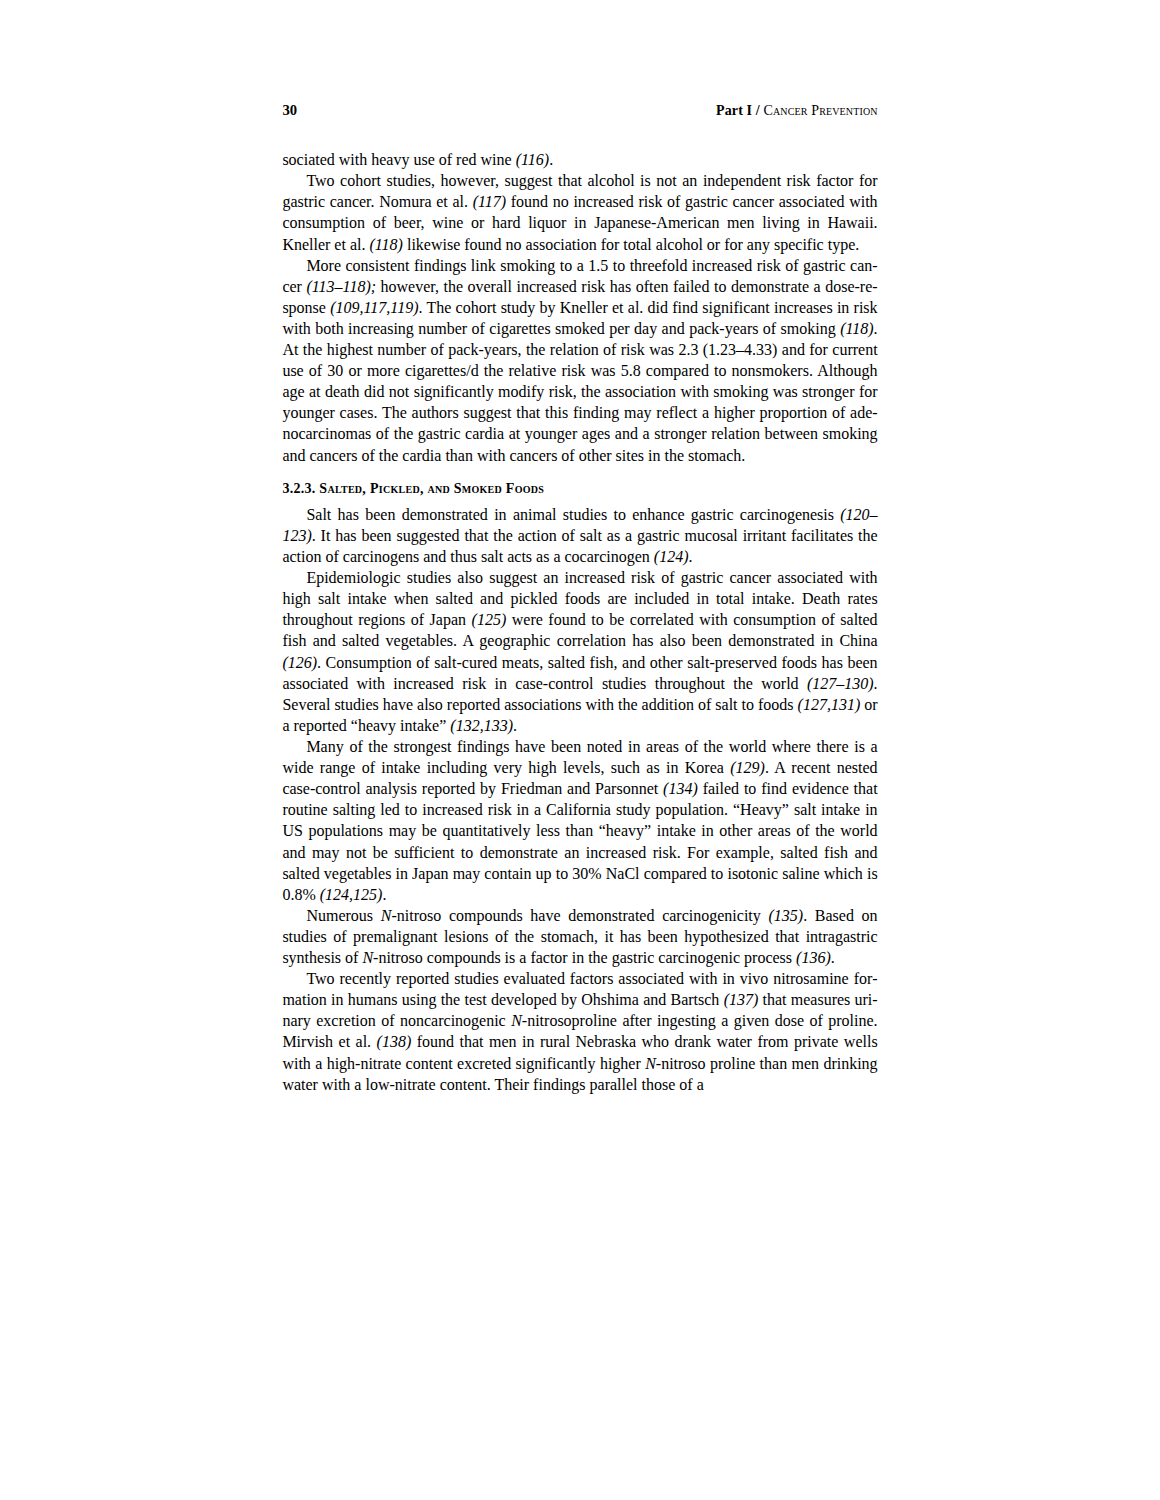30 Part I / Cancer Prevention
sociated with heavy use of red wine (116).
Two cohort studies, however, suggest that alcohol is not an independent risk factor for gastric cancer. Nomura et al. (117) found no increased risk of gastric cancer associated with consumption of beer, wine or hard liquor in Japanese-American men living in Hawaii. Kneller et al. (118) likewise found no association for total alcohol or for any specific type.
More consistent findings link smoking to a 1.5 to threefold increased risk of gastric cancer (113–118); however, the overall increased risk has often failed to demonstrate a dose-response (109,117,119). The cohort study by Kneller et al. did find significant increases in risk with both increasing number of cigarettes smoked per day and pack-years of smoking (118). At the highest number of pack-years, the relation of risk was 2.3 (1.23–4.33) and for current use of 30 or more cigarettes/d the relative risk was 5.8 compared to nonsmokers. Although age at death did not significantly modify risk, the association with smoking was stronger for younger cases. The authors suggest that this finding may reflect a higher proportion of adenocarcinomas of the gastric cardia at younger ages and a stronger relation between smoking and cancers of the cardia than with cancers of other sites in the stomach.
3.2.3. Salted, Pickled, and Smoked Foods
Salt has been demonstrated in animal studies to enhance gastric carcinogenesis (120–123). It has been suggested that the action of salt as a gastric mucosal irritant facilitates the action of carcinogens and thus salt acts as a cocarcinogen (124).
Epidemiologic studies also suggest an increased risk of gastric cancer associated with high salt intake when salted and pickled foods are included in total intake. Death rates throughout regions of Japan (125) were found to be correlated with consumption of salted fish and salted vegetables. A geographic correlation has also been demonstrated in China (126). Consumption of salt-cured meats, salted fish, and other salt-preserved foods has been associated with increased risk in case-control studies throughout the world (127–130). Several studies have also reported associations with the addition of salt to foods (127,131) or a reported “heavy intake” (132,133).
Many of the strongest findings have been noted in areas of the world where there is a wide range of intake including very high levels, such as in Korea (129). A recent nested case-control analysis reported by Friedman and Parsonnet (134) failed to find evidence that routine salting led to increased risk in a California study population. “Heavy” salt intake in US populations may be quantitatively less than “heavy” intake in other areas of the world and may not be sufficient to demonstrate an increased risk. For example, salted fish and salted vegetables in Japan may contain up to 30% NaCl compared to isotonic saline which is 0.8% (124,125).
Numerous N-nitroso compounds have demonstrated carcinogenicity (135). Based on studies of premalignant lesions of the stomach, it has been hypothesized that intragastric synthesis of N-nitroso compounds is a factor in the gastric carcinogenic process (136).
Two recently reported studies evaluated factors associated with in vivo nitrosamine formation in humans using the test developed by Ohshima and Bartsch (137) that measures urinary excretion of noncarcinogenic N-nitrosoproline after ingesting a given dose of proline. Mirvish et al. (138) found that men in rural Nebraska who drank water from private wells with a high-nitrate content excreted significantly higher N-nitroso proline than men drinking water with a low-nitrate content. Their findings parallel those of a